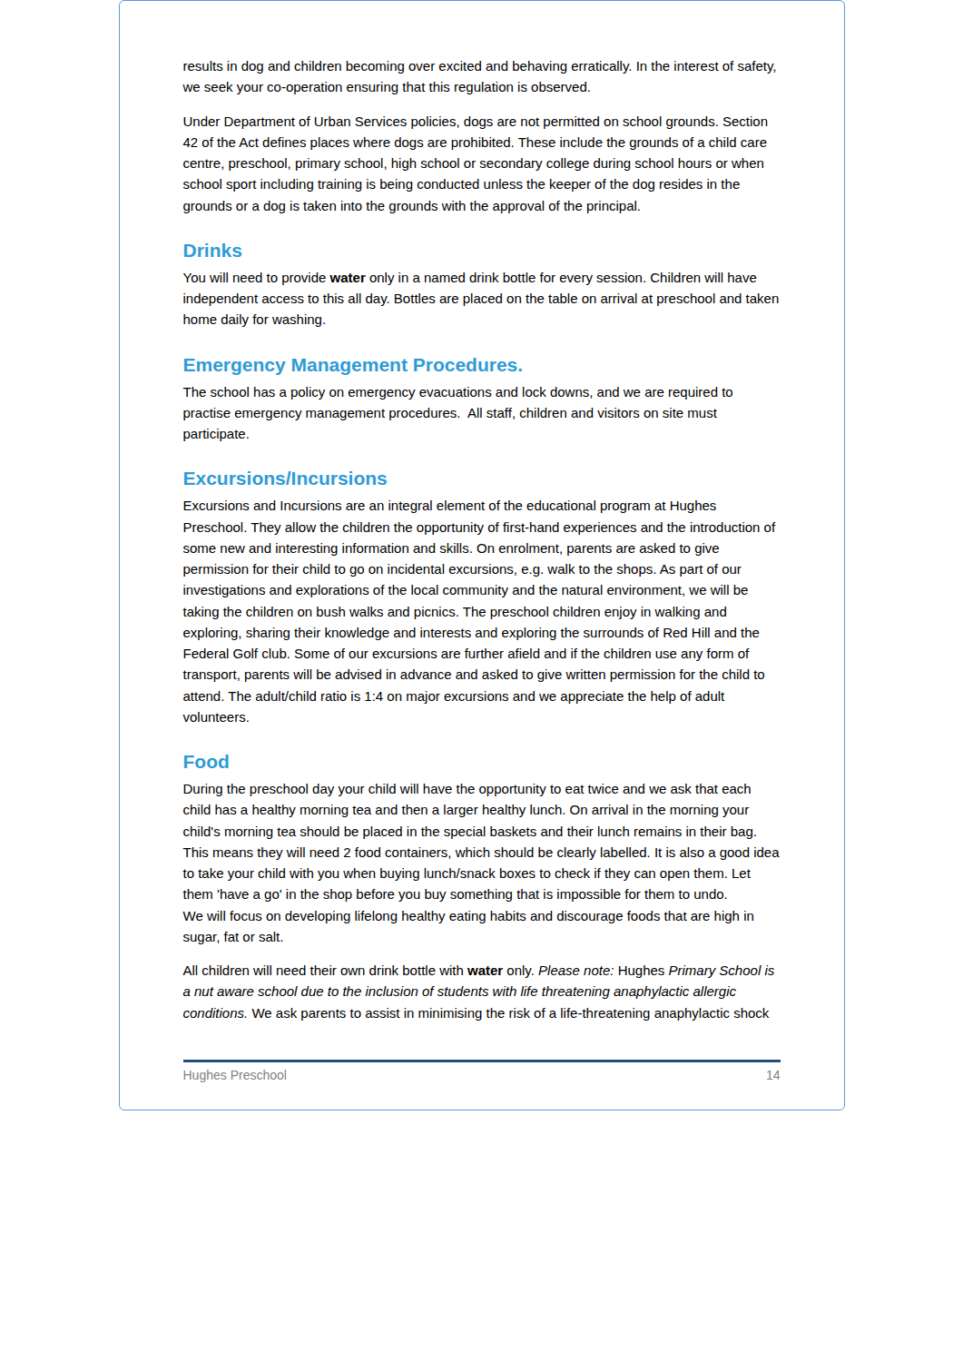results in dog and children becoming over excited and behaving erratically. In the interest of safety, we seek your co-operation ensuring that this regulation is observed.
Under Department of Urban Services policies, dogs are not permitted on school grounds. Section 42 of the Act defines places where dogs are prohibited. These include the grounds of a child care centre, preschool, primary school, high school or secondary college during school hours or when school sport including training is being conducted unless the keeper of the dog resides in the grounds or a dog is taken into the grounds with the approval of the principal.
Drinks
You will need to provide water only in a named drink bottle for every session. Children will have independent access to this all day. Bottles are placed on the table on arrival at preschool and taken home daily for washing.
Emergency Management Procedures.
The school has a policy on emergency evacuations and lock downs, and we are required to practise emergency management procedures. All staff, children and visitors on site must participate.
Excursions/Incursions
Excursions and Incursions are an integral element of the educational program at Hughes Preschool. They allow the children the opportunity of first-hand experiences and the introduction of some new and interesting information and skills. On enrolment, parents are asked to give permission for their child to go on incidental excursions, e.g. walk to the shops. As part of our investigations and explorations of the local community and the natural environment, we will be taking the children on bush walks and picnics. The preschool children enjoy in walking and exploring, sharing their knowledge and interests and exploring the surrounds of Red Hill and the Federal Golf club. Some of our excursions are further afield and if the children use any form of transport, parents will be advised in advance and asked to give written permission for the child to attend. The adult/child ratio is 1:4 on major excursions and we appreciate the help of adult volunteers.
Food
During the preschool day your child will have the opportunity to eat twice and we ask that each child has a healthy morning tea and then a larger healthy lunch. On arrival in the morning your child's morning tea should be placed in the special baskets and their lunch remains in their bag. This means they will need 2 food containers, which should be clearly labelled. It is also a good idea to take your child with you when buying lunch/snack boxes to check if they can open them. Let them 'have a go' in the shop before you buy something that is impossible for them to undo.
We will focus on developing lifelong healthy eating habits and discourage foods that are high in sugar, fat or salt.
All children will need their own drink bottle with water only. Please note: Hughes Primary School is a nut aware school due to the inclusion of students with life threatening anaphylactic allergic conditions. We ask parents to assist in minimising the risk of a life-threatening anaphylactic shock
Hughes Preschool 14